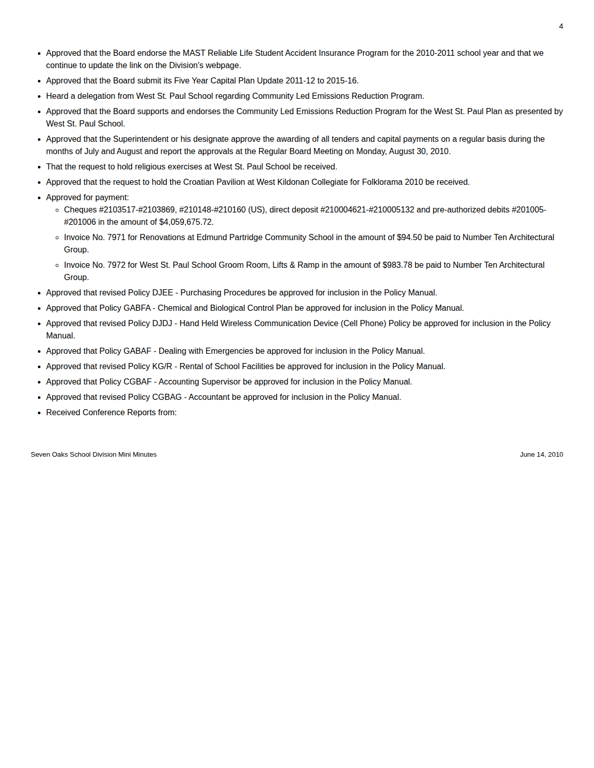4
Approved that the Board endorse the MAST Reliable Life Student Accident Insurance Program for the 2010-2011 school year and that we continue to update the link on the Division's webpage.
Approved that the Board submit its Five Year Capital Plan Update 2011-12 to 2015-16.
Heard a delegation from West St. Paul School regarding Community Led Emissions Reduction Program.
Approved that the Board supports and endorses the Community Led Emissions Reduction Program for the West St. Paul Plan as presented by West St. Paul School.
Approved that the Superintendent or his designate approve the awarding of all tenders and capital payments on a regular basis during the months of July and August and report the approvals at the Regular Board Meeting on Monday, August 30, 2010.
That the request to hold religious exercises at West St. Paul School be received.
Approved that the request to hold the Croatian Pavilion at West Kildonan Collegiate for Folklorama 2010 be received.
Approved for payment:
Cheques #2103517-#2103869, #210148-#210160 (US), direct deposit #210004621-#210005132 and pre-authorized debits #201005-#201006 in the amount of $4,059,675.72.
Invoice No. 7971 for Renovations at Edmund Partridge Community School in the amount of $94.50 be paid to Number Ten Architectural Group.
Invoice No. 7972 for West St. Paul School Groom Room, Lifts & Ramp in the amount of $983.78 be paid to Number Ten Architectural Group.
Approved that revised Policy DJEE - Purchasing Procedures be approved for inclusion in the Policy Manual.
Approved that Policy GABFA - Chemical and Biological Control Plan be approved for inclusion in the Policy Manual.
Approved that revised Policy DJDJ - Hand Held Wireless Communication Device (Cell Phone) Policy be approved for inclusion in the Policy Manual.
Approved that Policy GABAF - Dealing with Emergencies be approved for inclusion in the Policy Manual.
Approved that revised Policy KG/R - Rental of School Facilities be approved for inclusion in the Policy Manual.
Approved that Policy CGBAF - Accounting Supervisor be approved for inclusion in the Policy Manual.
Approved that revised Policy CGBAG - Accountant be approved for inclusion in the Policy Manual.
Received Conference Reports from:
Seven Oaks School Division Mini Minutes June 14, 2010